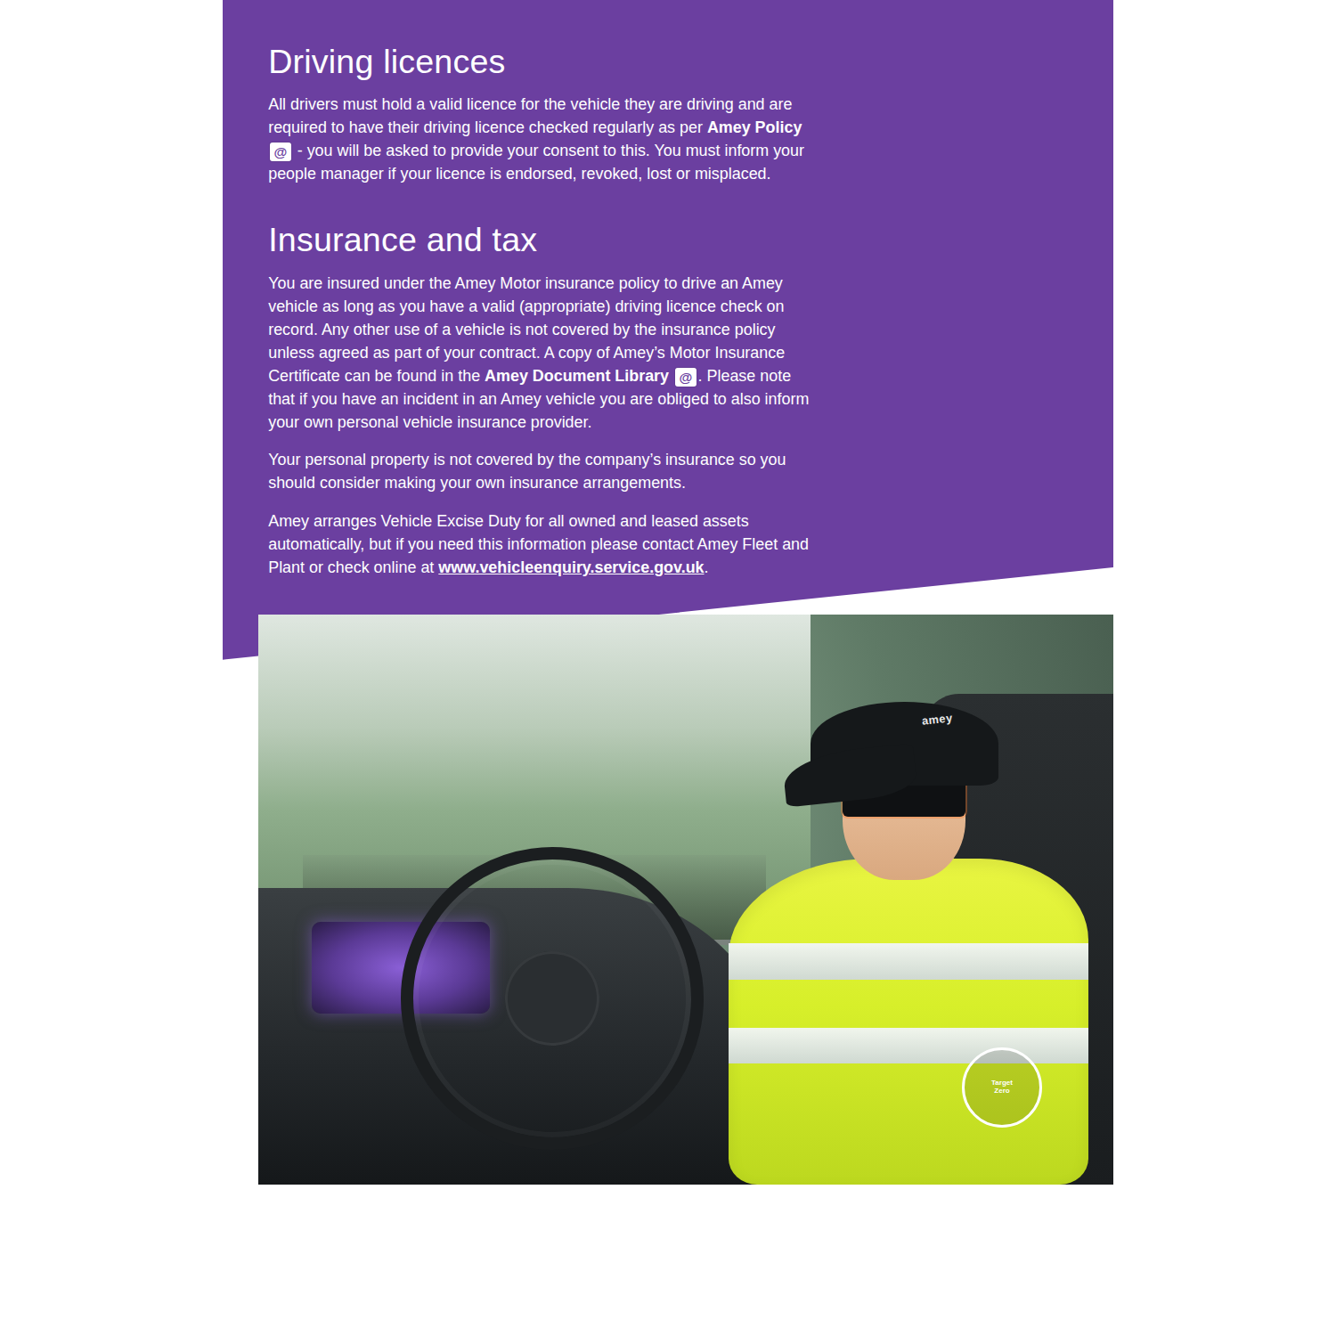Driving licences
All drivers must hold a valid licence for the vehicle they are driving and are required to have their driving licence checked regularly as per Amey Policy @ - you will be asked to provide your consent to this. You must inform your people manager if your licence is endorsed, revoked, lost or misplaced.
Insurance and tax
You are insured under the Amey Motor insurance policy to drive an Amey vehicle as long as you have a valid (appropriate) driving licence check on record. Any other use of a vehicle is not covered by the insurance policy unless agreed as part of your contract. A copy of Amey’s Motor Insurance Certificate can be found in the Amey Document Library @. Please note that if you have an incident in an Amey vehicle you are obliged to also inform your own personal vehicle insurance provider.
Your personal property is not covered by the company’s insurance so you should consider making your own insurance arrangements.
Amey arranges Vehicle Excise Duty for all owned and leased assets automatically, but if you need this information please contact Amey Fleet and Plant or check online at www.vehicleenquiry.service.gov.uk.
amey
Target
Zero